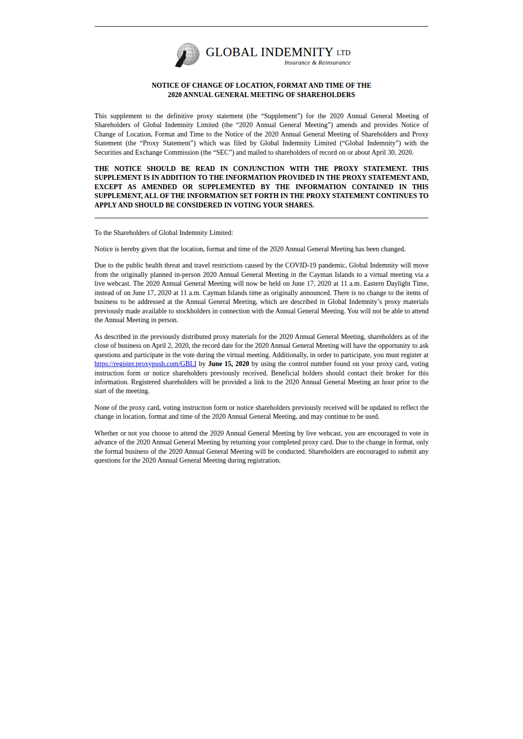GLOBAL INDEMNITY LTD
Insurance & Reinsurance
NOTICE OF CHANGE OF LOCATION, FORMAT AND TIME OF THE
2020 ANNUAL GENERAL MEETING OF SHAREHOLDERS
This supplement to the definitive proxy statement (the “Supplement”) for the 2020 Annual General Meeting of Shareholders of Global Indemnity Limited (the “2020 Annual General Meeting”) amends and provides Notice of Change of Location, Format and Time to the Notice of the 2020 Annual General Meeting of Shareholders and Proxy Statement (the “Proxy Statement”) which was filed by Global Indemnity Limited (“Global Indemnity”) with the Securities and Exchange Commission (the “SEC”) and mailed to shareholders of record on or about April 30, 2020.
THE NOTICE SHOULD BE READ IN CONJUNCTION WITH THE PROXY STATEMENT. THIS SUPPLEMENT IS IN ADDITION TO THE INFORMATION PROVIDED IN THE PROXY STATEMENT AND, EXCEPT AS AMENDED OR SUPPLEMENTED BY THE INFORMATION CONTAINED IN THIS SUPPLEMENT, ALL OF THE INFORMATION SET FORTH IN THE PROXY STATEMENT CONTINUES TO APPLY AND SHOULD BE CONSIDERED IN VOTING YOUR SHARES.
To the Shareholders of Global Indemnity Limited:
Notice is hereby given that the location, format and time of the 2020 Annual General Meeting has been changed.
Due to the public health threat and travel restrictions caused by the COVID-19 pandemic, Global Indemnity will move from the originally planned in-person 2020 Annual General Meeting in the Cayman Islands to a virtual meeting via a live webcast. The 2020 Annual General Meeting will now be held on June 17, 2020 at 11 a.m. Eastern Daylight Time, instead of on June 17, 2020 at 11 a.m. Cayman Islands time as originally announced. There is no change to the items of business to be addressed at the Annual General Meeting, which are described in Global Indemnity’s proxy materials previously made available to stockholders in connection with the Annual General Meeting. You will not be able to attend the Annual Meeting in person.
As described in the previously distributed proxy materials for the 2020 Annual General Meeting, shareholders as of the close of business on April 2, 2020, the record date for the 2020 Annual General Meeting will have the opportunity to ask questions and participate in the vote during the virtual meeting. Additionally, in order to participate, you must register at https://register.proxypush.com/GBLI by June 15, 2020 by using the control number found on your proxy card, voting instruction form or notice shareholders previously received. Beneficial holders should contact their broker for this information. Registered shareholders will be provided a link to the 2020 Annual General Meeting an hour prior to the start of the meeting.
None of the proxy card, voting instruction form or notice shareholders previously received will be updated to reflect the change in location, format and time of the 2020 Annual General Meeting, and may continue to be used.
Whether or not you choose to attend the 2020 Annual General Meeting by live webcast, you are encouraged to vote in advance of the 2020 Annual General Meeting by returning your completed proxy card. Due to the change in format, only the formal business of the 2020 Annual General Meeting will be conducted. Shareholders are encouraged to submit any questions for the 2020 Annual General Meeting during registration.